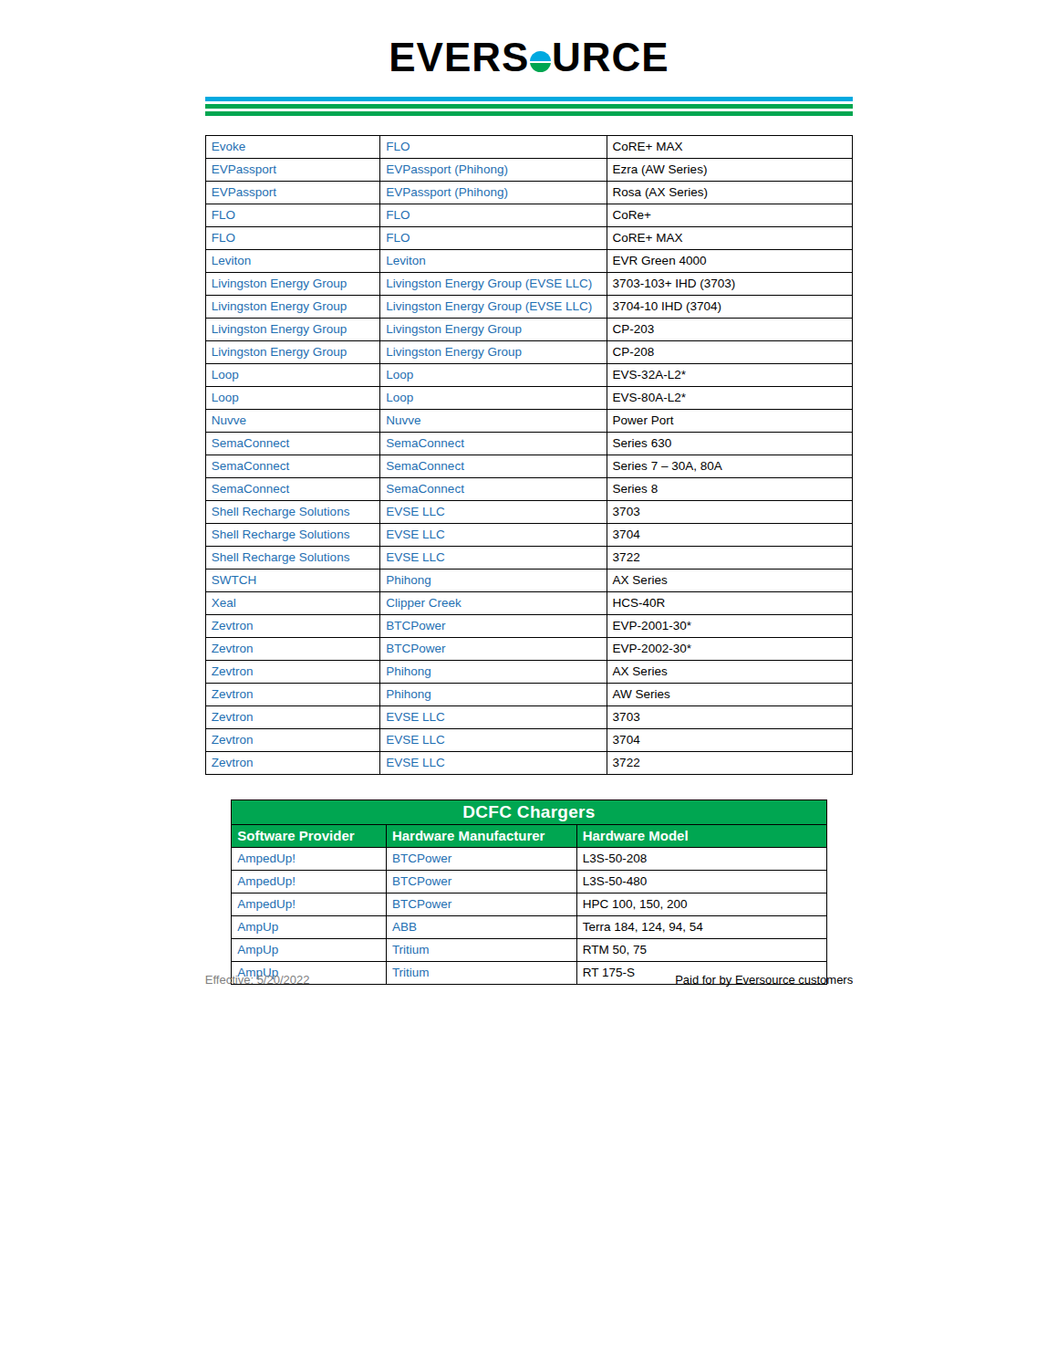EVERS URCE
| Evoke | FLO | CoRE+ MAX |
| EVPassport | EVPassport (Phihong) | Ezra (AW Series) |
| EVPassport | EVPassport (Phihong) | Rosa (AX Series) |
| FLO | FLO | CoRe+ |
| FLO | FLO | CoRE+ MAX |
| Leviton | Leviton | EVR Green 4000 |
| Livingston Energy Group | Livingston Energy Group (EVSE LLC) | 3703-103+ IHD (3703) |
| Livingston Energy Group | Livingston Energy Group (EVSE LLC) | 3704-10 IHD (3704) |
| Livingston Energy Group | Livingston Energy Group | CP-203 |
| Livingston Energy Group | Livingston Energy Group | CP-208 |
| Loop | Loop | EVS-32A-L2* |
| Loop | Loop | EVS-80A-L2* |
| Nuvve | Nuvve | Power Port |
| SemaConnect | SemaConnect | Series 630 |
| SemaConnect | SemaConnect | Series 7 – 30A, 80A |
| SemaConnect | SemaConnect | Series 8 |
| Shell Recharge Solutions | EVSE LLC | 3703 |
| Shell Recharge Solutions | EVSE LLC | 3704 |
| Shell Recharge Solutions | EVSE LLC | 3722 |
| SWTCH | Phihong | AX Series |
| Xeal | Clipper Creek | HCS-40R |
| Zevtron | BTCPower | EVP-2001-30* |
| Zevtron | BTCPower | EVP-2002-30* |
| Zevtron | Phihong | AX Series |
| Zevtron | Phihong | AW Series |
| Zevtron | EVSE LLC | 3703 |
| Zevtron | EVSE LLC | 3704 |
| Zevtron | EVSE LLC | 3722 |
| DCFC Chargers |
| Software Provider | Hardware Manufacturer | Hardware Model |
| AmpedUp! | BTCPower | L3S-50-208 |
| AmpedUp! | BTCPower | L3S-50-480 |
| AmpedUp! | BTCPower | HPC 100, 150, 200 |
| AmpUp | ABB | Terra 184, 124, 94, 54 |
| AmpUp | Tritium | RTM 50, 75 |
| AmpUp | Tritium | RT 175-S |
Effective: 5/20/2022
Paid for by Eversource customers